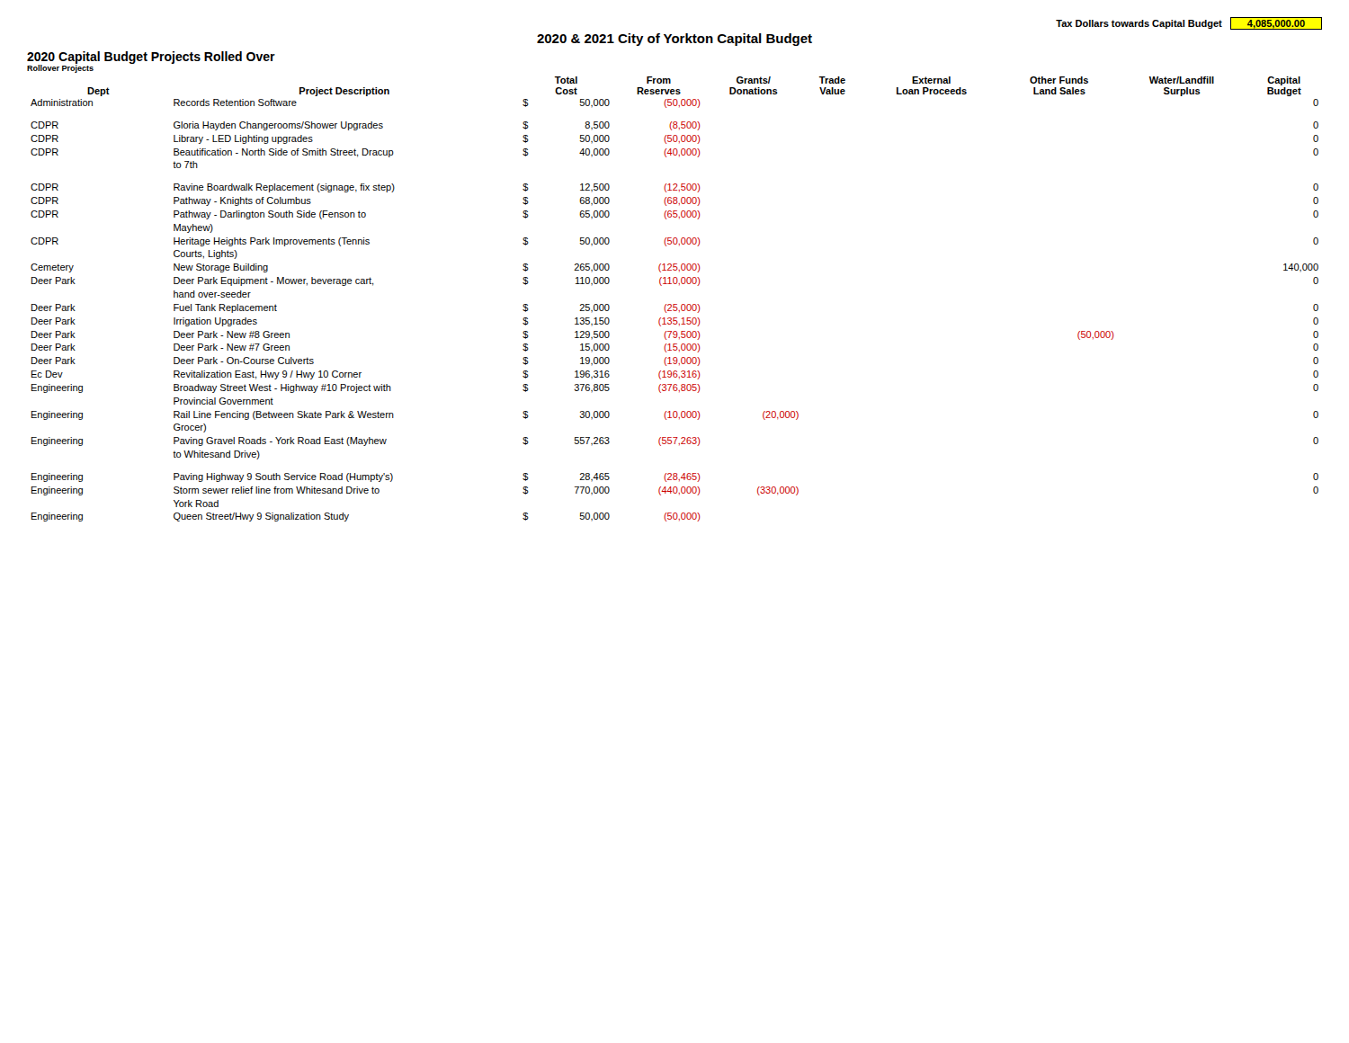Tax Dollars towards Capital Budget 4,085,000.00
2020 & 2021 City of Yorkton Capital Budget
2020 Capital Budget Projects Rolled Over
Rollover Projects
| Dept | Project Description | Total Cost | From Reserves | Grants/ Donations | Trade Value | External Loan Proceeds | Other Funds Land Sales | Water/Landfill Surplus | Capital Budget |
| --- | --- | --- | --- | --- | --- | --- | --- | --- | --- |
| Administration | Records Retention Software | $ | 50,000 | (50,000) | | | | | | 0 |
| CDPR | Gloria Hayden Changerooms/Shower Upgrades | $ | 8,500 | (8,500) | | | | | | 0 |
| CDPR | Library - LED Lighting upgrades | $ | 50,000 | (50,000) | | | | | | 0 |
| CDPR | Beautification - North Side of Smith Street, Dracup to 7th | $ | 40,000 | (40,000) | | | | | | 0 |
| CDPR | Ravine Boardwalk Replacement (signage, fix step) | $ | 12,500 | (12,500) | | | | | | 0 |
| CDPR | Pathway - Knights of Columbus | $ | 68,000 | (68,000) | | | | | | 0 |
| CDPR | Pathway - Darlington South Side (Fenson to Mayhew) | $ | 65,000 | (65,000) | | | | | | 0 |
| CDPR | Heritage Heights Park Improvements (Tennis Courts, Lights) | $ | 50,000 | (50,000) | | | | | | 0 |
| Cemetery | New Storage Building | $ | 265,000 | (125,000) | | | | | | 140,000 |
| Deer Park | Deer Park Equipment - Mower, beverage cart, hand over-seeder | $ | 110,000 | (110,000) | | | | | | 0 |
| Deer Park | Fuel Tank Replacement | $ | 25,000 | (25,000) | | | | | | 0 |
| Deer Park | Irrigation Upgrades | $ | 135,150 | (135,150) | | | | | | 0 |
| Deer Park | Deer Park - New #8 Green | $ | 129,500 | (79,500) | | | | (50,000) | | 0 |
| Deer Park | Deer Park - New #7 Green | $ | 15,000 | (15,000) | | | | | | 0 |
| Deer Park | Deer Park - On-Course Culverts | $ | 19,000 | (19,000) | | | | | | 0 |
| Ec Dev | Revitalization East, Hwy 9 / Hwy 10 Corner | $ | 196,316 | (196,316) | | | | | | 0 |
| Engineering | Broadway Street West - Highway #10 Project with Provincial Government | $ | 376,805 | (376,805) | | | | | | 0 |
| Engineering | Rail Line Fencing (Between Skate Park & Western Grocer) | $ | 30,000 | (10,000) | (20,000) | | | | | 0 |
| Engineering | Paving Gravel Roads - York Road East (Mayhew to Whitesand Drive) | $ | 557,263 | (557,263) | | | | | | 0 |
| Engineering | Paving Highway 9 South Service Road (Humpty's) | $ | 28,465 | (28,465) | | | | | | 0 |
| Engineering | Storm sewer relief line from Whitesand Drive to York Road | $ | 770,000 | (440,000) | (330,000) | | | | | 0 |
| Engineering | Queen Street/Hwy 9 Signalization Study | $ | 50,000 | (50,000) | | | | | | |